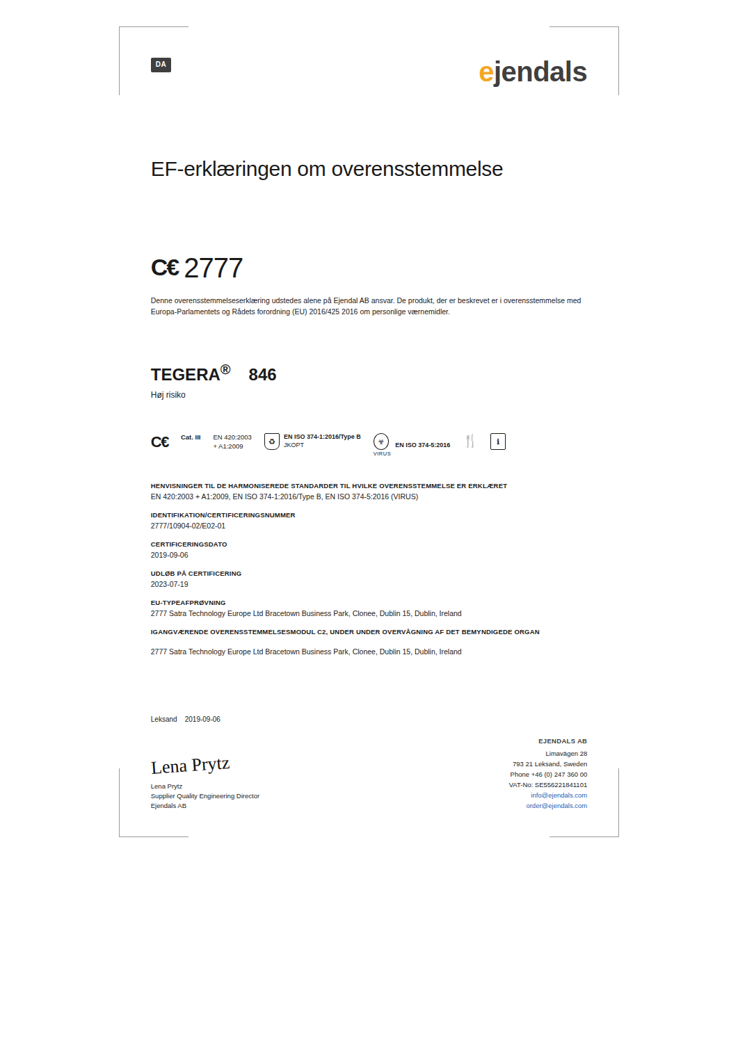DA
ejendals
EF-erklæringen om overensstemmelse
C€ 2777
Denne overensstemmelseserklæring udstedes alene på Ejendal AB ansvar. De produkt, der er beskrevet er i overensstemmelse med Europa-Parlamentets og Rådets forordning (EU) 2016/425 2016 om personlige værnemidler.
TEGERA®
846
Høj risiko
C€
Cat. III
EN 420:2003
+ A1:2009
♻
EN ISO 374-1:2016/Type B JKOPT
☣
VIRUS
EN ISO 374-5:2016
🍴
ℹ
Henvisninger til de harmoniserede standarder til hvilke overensstemmelse er erklæret
EN 420:2003 + A1:2009, EN ISO 374-1:2016/Type B, EN ISO 374-5:2016 (VIRUS)
Identifikation/certificeringsnummer
2777/10904-02/E02-01
Certificeringsdato
2019-09-06
Udløb på certificering
2023-07-19
EU-typeafprøvning
2777 Satra Technology Europe Ltd Bracetown Business Park, Clonee, Dublin 15, Dublin, Ireland
Igangværende overensstemmelsesmodul C2, under under overvågning af det bemyndigede organ
2777 Satra Technology Europe Ltd Bracetown Business Park, Clonee, Dublin 15, Dublin, Ireland
Leksand 2019-09-06
Lena Prytz
Lena Prytz
Supplier Quality Engineering Director
Ejendals AB
EJENDALS AB
Limavägen 28
793 21 Leksand, Sweden
Phone +46 (0) 247 360 00
VAT-No: SE556221841101
info@ejendals.com
order@ejendals.com